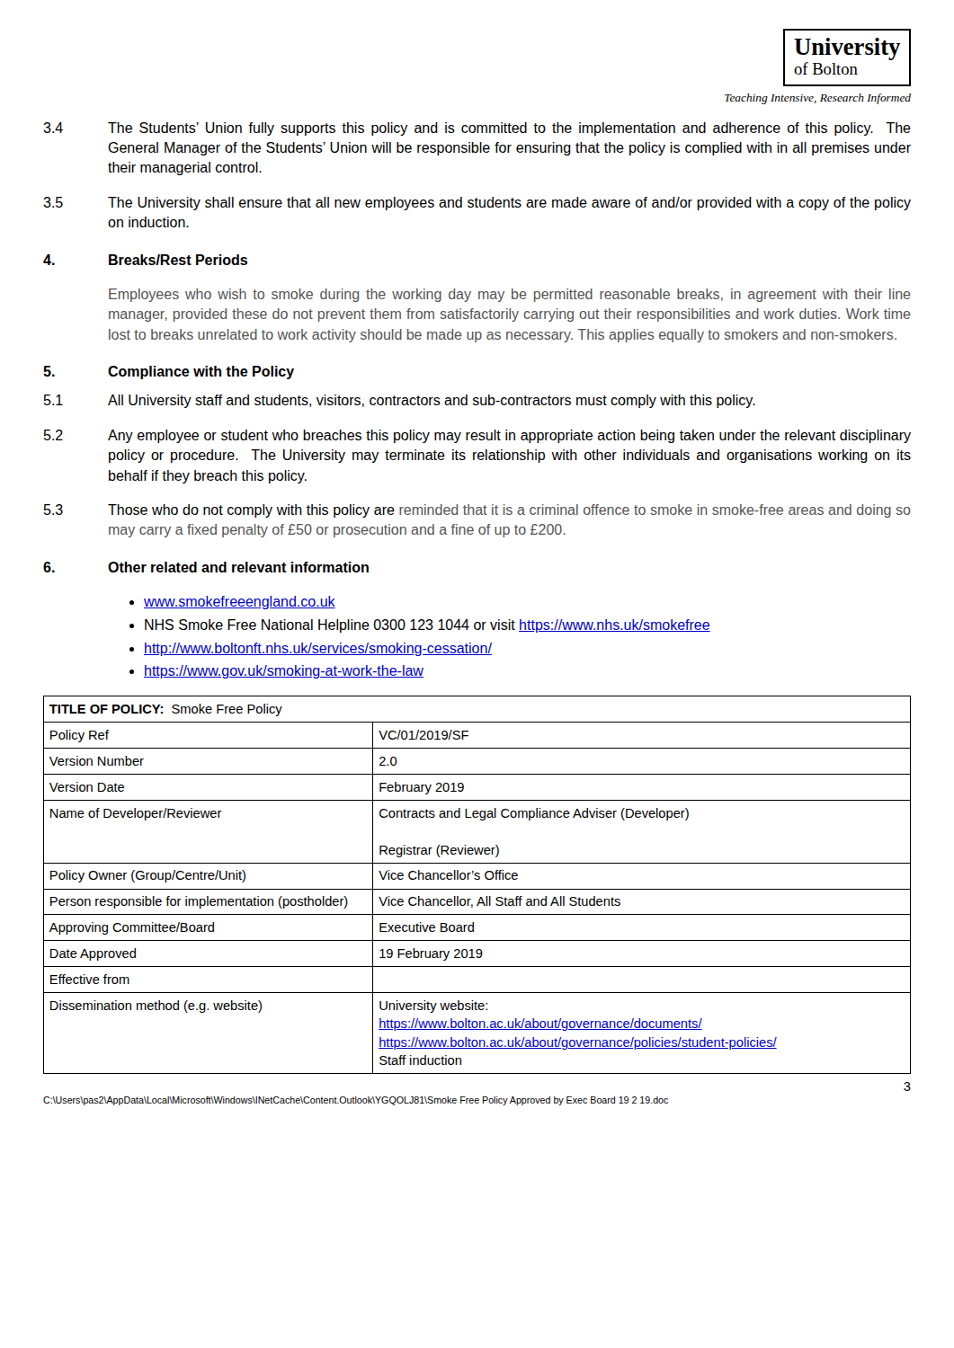University
of Bolton
Teaching Intensive, Research Informed
3.4
The Students’ Union fully supports this policy and is committed to the implementation and adherence of this policy. The General Manager of the Students’ Union will be responsible for ensuring that the policy is complied with in all premises under their managerial control.
3.5
The University shall ensure that all new employees and students are made aware of and/or provided with a copy of the policy on induction.
4. Breaks/Rest Periods
Employees who wish to smoke during the working day may be permitted reasonable breaks, in agreement with their line manager, provided these do not prevent them from satisfactorily carrying out their responsibilities and work duties. Work time lost to breaks unrelated to work activity should be made up as necessary. This applies equally to smokers and non-smokers.
5. Compliance with the Policy
5.1
All University staff and students, visitors, contractors and sub-contractors must comply with this policy.
5.2
Any employee or student who breaches this policy may result in appropriate action being taken under the relevant disciplinary policy or procedure. The University may terminate its relationship with other individuals and organisations working on its behalf if they breach this policy.
5.3
Those who do not comply with this policy are reminded that it is a criminal offence to smoke in smoke-free areas and doing so may carry a fixed penalty of £50 or prosecution and a fine of up to £200.
6. Other related and relevant information
www.smokefreeengland.co.uk
NHS Smoke Free National Helpline 0300 123 1044 or visit https://www.nhs.uk/smokefree
http://www.boltonft.nhs.uk/services/smoking-cessation/
https://www.gov.uk/smoking-at-work-the-law
| TITLE OF POLICY: Smoke Free Policy |
| Policy Ref | VC/01/2019/SF |
| Version Number | 2.0 |
| Version Date | February 2019 |
| Name of Developer/Reviewer | Contracts and Legal Compliance Adviser (Developer) Registrar (Reviewer) |
| Policy Owner (Group/Centre/Unit) | Vice Chancellor’s Office |
| Person responsible for implementation (postholder) | Vice Chancellor, All Staff and All Students |
| Approving Committee/Board | Executive Board |
| Date Approved | 19 February 2019 |
| Effective from | |
| Dissemination method (e.g. website) | University website: https://www.bolton.ac.uk/about/governance/documents/ https://www.bolton.ac.uk/about/governance/policies/student-policies/ Staff induction |
3 C:\Users\pas2\AppData\Local\Microsoft\Windows\INetCache\Content.Outlook\YGQOLJ81\Smoke Free Policy Approved by Exec Board 19 2 19.doc